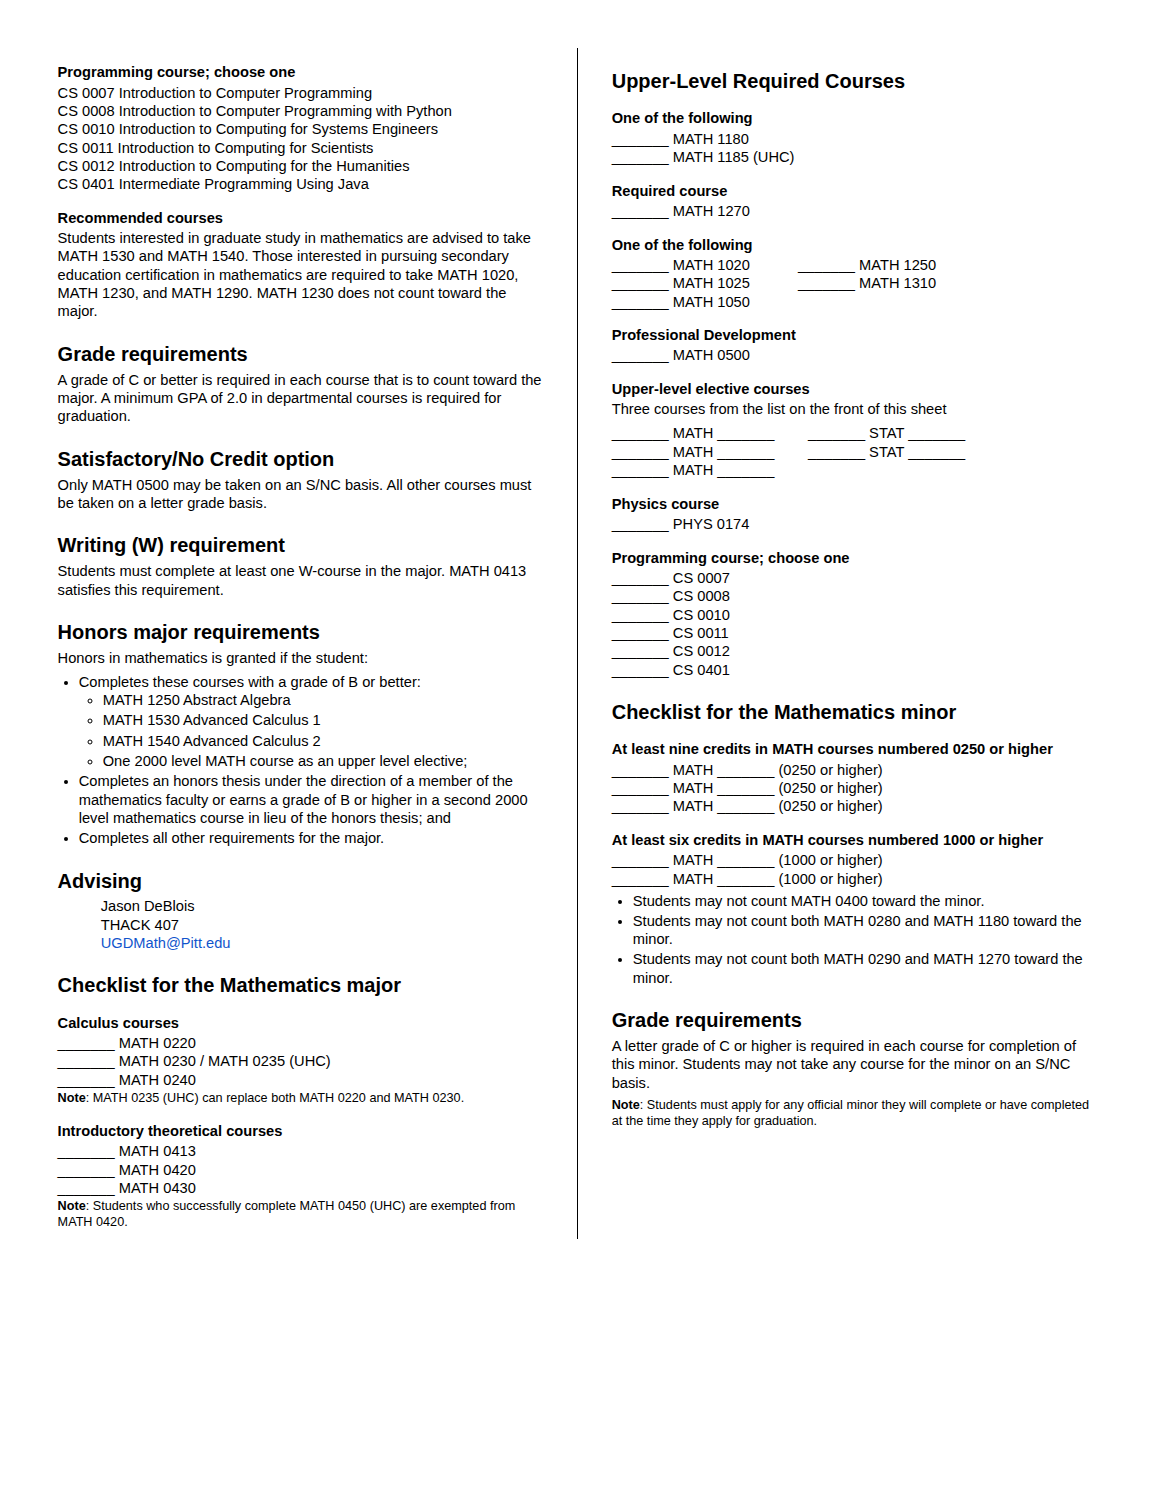Programming course; choose one
CS 0007 Introduction to Computer Programming
CS 0008 Introduction to Computer Programming with Python
CS 0010 Introduction to Computing for Systems Engineers
CS 0011 Introduction to Computing for Scientists
CS 0012 Introduction to Computing for the Humanities
CS 0401 Intermediate Programming Using Java
Recommended courses
Students interested in graduate study in mathematics are advised to take MATH 1530 and MATH 1540. Those interested in pursuing secondary education certification in mathematics are required to take MATH 1020, MATH 1230, and MATH 1290. MATH 1230 does not count toward the major.
Grade requirements
A grade of C or better is required in each course that is to count toward the major. A minimum GPA of 2.0 in departmental courses is required for graduation.
Satisfactory/No Credit option
Only MATH 0500 may be taken on an S/NC basis. All other courses must be taken on a letter grade basis.
Writing (W) requirement
Students must complete at least one W-course in the major. MATH 0413 satisfies this requirement.
Honors major requirements
Honors in mathematics is granted if the student:
Completes these courses with a grade of B or better:
MATH 1250 Abstract Algebra
MATH 1530 Advanced Calculus 1
MATH 1540 Advanced Calculus 2
One 2000 level MATH course as an upper level elective;
Completes an honors thesis under the direction of a member of the mathematics faculty or earns a grade of B or higher in a second 2000 level mathematics course in lieu of the honors thesis; and
Completes all other requirements for the major.
Advising
Jason DeBlois
THACK 407
UGDMath@Pitt.edu
Checklist for the Mathematics major
Calculus courses
_______ MATH 0220
_______ MATH 0230 / MATH 0235 (UHC)
_______ MATH 0240
Note: MATH 0235 (UHC) can replace both MATH 0220 and MATH 0230.
Introductory theoretical courses
_______ MATH 0413
_______ MATH 0420
_______ MATH 0430
Note: Students who successfully complete MATH 0450 (UHC) are exempted from MATH 0420.
Upper-Level Required Courses
One of the following
_______ MATH 1180
_______ MATH 1185 (UHC)
Required course
_______ MATH 1270
One of the following
_______ MATH 1020
_______ MATH 1025
_______ MATH 1050
_______ MATH 1250
_______ MATH 1310
Professional Development
_______ MATH 0500
Upper-level elective courses
Three courses from the list on the front of this sheet
_______ MATH ______________ STAT _______
_______ MATH ______________ STAT _______
_______ MATH _______
Physics course
_______ PHYS 0174
Programming course; choose one
_______ CS 0007
_______ CS 0008
_______ CS 0010
_______ CS 0011
_______ CS 0012
_______ CS 0401
Checklist for the Mathematics minor
At least nine credits in MATH courses numbered 0250 or higher
_______ MATH _______ (0250 or higher)
_______ MATH _______ (0250 or higher)
_______ MATH _______ (0250 or higher)
At least six credits in MATH courses numbered 1000 or higher
_______ MATH _______ (1000 or higher)
_______ MATH _______ (1000 or higher)
Students may not count MATH 0400 toward the minor.
Students may not count both MATH 0280 and MATH 1180 toward the minor.
Students may not count both MATH 0290 and MATH 1270 toward the minor.
Grade requirements
A letter grade of C or higher is required in each course for completion of this minor. Students may not take any course for the minor on an S/NC basis.
Note: Students must apply for any official minor they will complete or have completed at the time they apply for graduation.